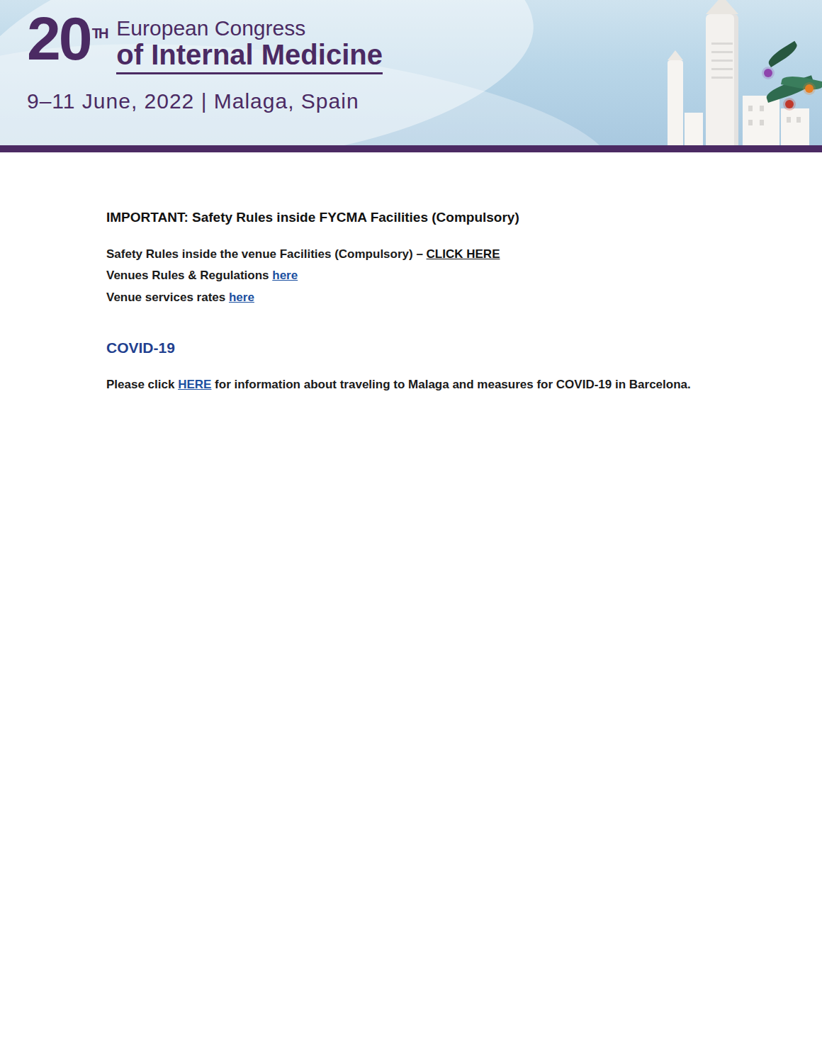20TH
European Congress
of Internal Medicine
9–11 June, 2022 | Malaga, Spain
IMPORTANT: Safety Rules inside FYCMA Facilities (Compulsory)
Safety Rules inside the venue Facilities (Compulsory) – CLICK HERE
Venues Rules & Regulations here
Venue services rates here
COVID-19
Please click HERE for information about traveling to Malaga and measures for COVID-19 in Barcelona.